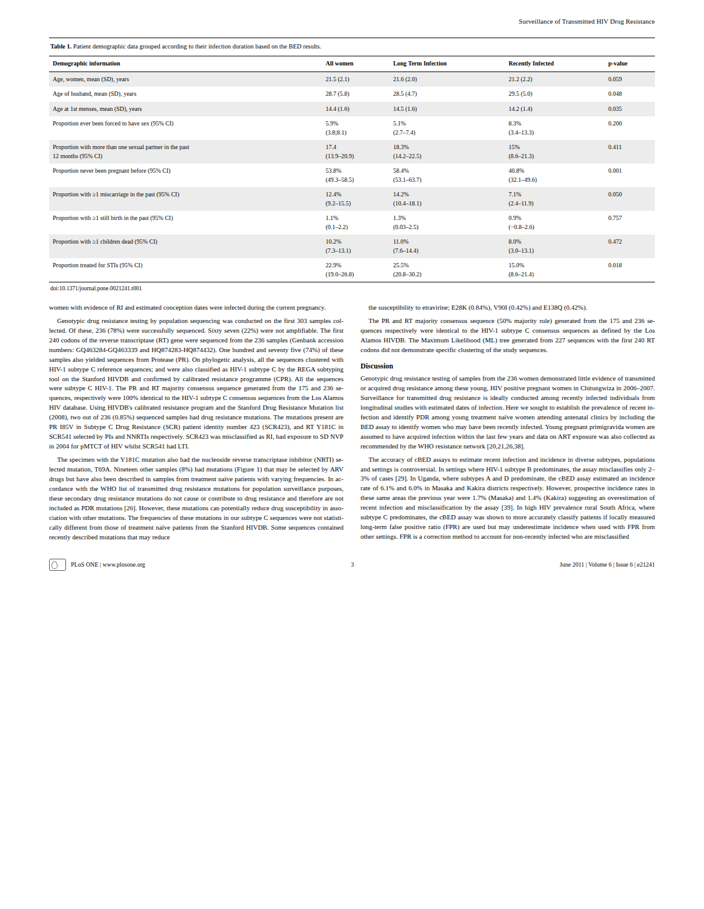Surveillance of Transmitted HIV Drug Resistance
Table 1. Patient demographic data grouped according to their infection duration based on the BED results.
| Demographic information | All women | Long Term Infection | Recently Infected | p-value |
| --- | --- | --- | --- | --- |
| Age, women, mean (SD), years | 21.5 (2.1) | 21.6 (2.0) | 21.2 (2.2) | 0.059 |
| Age of husband, mean (SD), years | 28.7 (5.8) | 28.5 (4.7) | 29.5 (5.0) | 0.048 |
| Age at 1st menses, mean (SD), years | 14.4 (1.6) | 14.5 (1.6) | 14.2 (1.4) | 0.035 |
| Proportion ever been forced to have sex (95% CI) | 5.9% (3.8;8.1) | 5.1% (2.7–7.4) | 8.3% (3.4–13.3) | 0.200 |
| Proportion with more than one sexual partner in the past 12 months (95% CI) | 17.4 (13.9–20.9) | 18.3% (14.2–22.5) | 15% (8.6–21.3) | 0.411 |
| Proportion never been pregnant before (95% CI) | 53.8% (49.3–58.5) | 58.4% (53.1–63.7) | 40.8% (32.1–49.6) | 0.001 |
| Proportion with ≥1 miscarriage in the past (95% CI) | 12.4% (9.2–15.5) | 14.2% (10.4–18.1) | 7.1% (2.4–11.9) | 0.050 |
| Proportion with ≥1 still birth in the past (95% CI) | 1.1% (0.1–2.2) | 1.3% (0.03–2.5) | 0.9% (−0.8–2.6) | 0.757 |
| Proportion with ≥1 children dead (95% CI) | 10.2% (7.3–13.1) | 11.0% (7.6–14.4) | 8.0% (3.0–13.1) | 0.472 |
| Proportion treated for STIs (95% CI) | 22.9% (19.0–26.8) | 25.5% (20.8–30.2) | 15.0% (8.6–21.4) | 0.018 |
doi:10.1371/journal.pone.0021241.t001
women with evidence of RI and estimated conception dates were infected during the current pregnancy.
Genotypic drug resistance testing by population sequencing was conducted on the first 303 samples collected. Of these, 236 (78%) were successfully sequenced. Sixty seven (22%) were not amplifiable. The first 240 codons of the reverse transcriptase (RT) gene were sequenced from the 236 samples (Genbank accession numbers: GQ463284-GQ463339 and HQ874283-HQ874432). One hundred and seventy five (74%) of these samples also yielded sequences from Protease (PR). On phylogetic analysis, all the sequences clustered with HIV-1 subtype C reference sequences; and were also classified as HIV-1 subtype C by the REGA subtyping tool on the Stanford HIVDB and confirmed by calibrated resistance programme (CPR). All the sequences were subtype C HIV-1. The PR and RT majority consensus sequence generated from the 175 and 236 sequences, respectively were 100% identical to the HIV-1 subtype C consensus sequences from the Los Alamos HIV database. Using HIVDB's calibrated resistance program and the Stanford Drug Resistance Mutation list (2008), two out of 236 (0.85%) sequenced samples had drug resistance mutations. The mutations present are PR I85V in Subtype C Drug Resistance (SCR) patient identity number 423 (SCR423), and RT Y181C in SCR541 selected by PIs and NNRTIs respectively. SCR423 was misclassified as RI, had exposure to SD NVP in 2004 for pMTCT of HIV whilst SCR541 had LTI.
The specimen with the Y181C mutation also had the nucleoside reverse transcriptase inhibitor (NRTI) selected mutation, T69A. Nineteen other samples (8%) had mutations (Figure 1) that may be selected by ARV drugs but have also been described in samples from treatment naïve patients with varying frequencies. In accordance with the WHO list of transmitted drug resistance mutations for population surveillance purposes, these secondary drug resistance mutations do not cause or contribute to drug resistance and therefore are not included as PDR mutations [26]. However, these mutations can potentially reduce drug susceptibility in association with other mutations. The frequencies of these mutations in our subtype C sequences were not statistically different from those of treatment naïve patients from the Stanford HIVDB. Some sequences contained recently described mutations that may reduce
the susceptibility to etravirine; E28K (0.84%), V90I (0.42%) and E138Q (0.42%).
The PR and RT majority consensus sequence (50% majority rule) generated from the 175 and 236 sequences respectively were identical to the HIV-1 subtype C consensus sequences as defined by the Los Alamos HIVDB. The Maximum Likelihood (ML) tree generated from 227 sequences with the first 240 RT codons did not demonstrate specific clustering of the study sequences.
Discussion
Genotypic drug resistance testing of samples from the 236 women demonstrated little evidence of transmitted or acquired drug resistance among these young, HIV positive pregnant women in Chitungwiza in 2006–2007. Surveillance for transmitted drug resistance is ideally conducted among recently infected individuals from longitudinal studies with estimated dates of infection. Here we sought to establish the prevalence of recent infection and identify PDR among young treatment naïve women attending antenatal clinics by including the BED assay to identify women who may have been recently infected. Young pregnant primigravida women are assumed to have acquired infection within the last few years and data on ART exposure was also collected as recommended by the WHO resistance network [20,21,26,38].
The accuracy of cBED assays to estimate recent infection and incidence in diverse subtypes, populations and settings is controversial. In settings where HIV-1 subtype B predominates, the assay misclassifies only 2–3% of cases [29]. In Uganda, where subtypes A and D predominate, the cBED assay estimated an incidence rate of 6.1% and 6.0% in Masaka and Kakira districts respectively. However, prospective incidence rates in these same areas the previous year were 1.7% (Masaka) and 1.4% (Kakira) suggesting an overestimation of recent infection and misclassification by the assay [39]. In high HIV prevalence rural South Africa, where subtype C predominates, the cBED assay was shown to more accurately classify patients if locally measured long-term false positive ratio (FPR) are used but may underestimate incidence when used with FPR from other settings. FPR is a correction method to account for non-recently infected who are misclassified
PLoS ONE | www.plosone.org
3
June 2011 | Volume 6 | Issue 6 | e21241